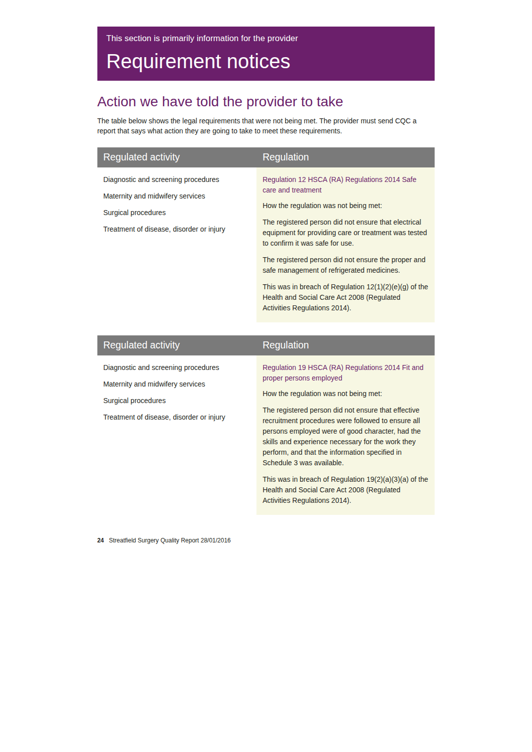This section is primarily information for the provider
Requirement notices
Action we have told the provider to take
The table below shows the legal requirements that were not being met. The provider must send CQC a report that says what action they are going to take to meet these requirements.
| Regulated activity | Regulation |
| --- | --- |
| Diagnostic and screening procedures Maternity and midwifery services Surgical procedures Treatment of disease, disorder or injury | Regulation 12 HSCA (RA) Regulations 2014 Safe care and treatment How the regulation was not being met: The registered person did not ensure that electrical equipment for providing care or treatment was tested to confirm it was safe for use. The registered person did not ensure the proper and safe management of refrigerated medicines. This was in breach of Regulation 12(1)(2)(e)(g) of the Health and Social Care Act 2008 (Regulated Activities Regulations 2014). |
| Regulated activity | Regulation |
| --- | --- |
| Diagnostic and screening procedures Maternity and midwifery services Surgical procedures Treatment of disease, disorder or injury | Regulation 19 HSCA (RA) Regulations 2014 Fit and proper persons employed How the regulation was not being met: The registered person did not ensure that effective recruitment procedures were followed to ensure all persons employed were of good character, had the skills and experience necessary for the work they perform, and that the information specified in Schedule 3 was available. This was in breach of Regulation 19(2)(a)(3)(a) of the Health and Social Care Act 2008 (Regulated Activities Regulations 2014). |
24 Streatfield Surgery Quality Report 28/01/2016